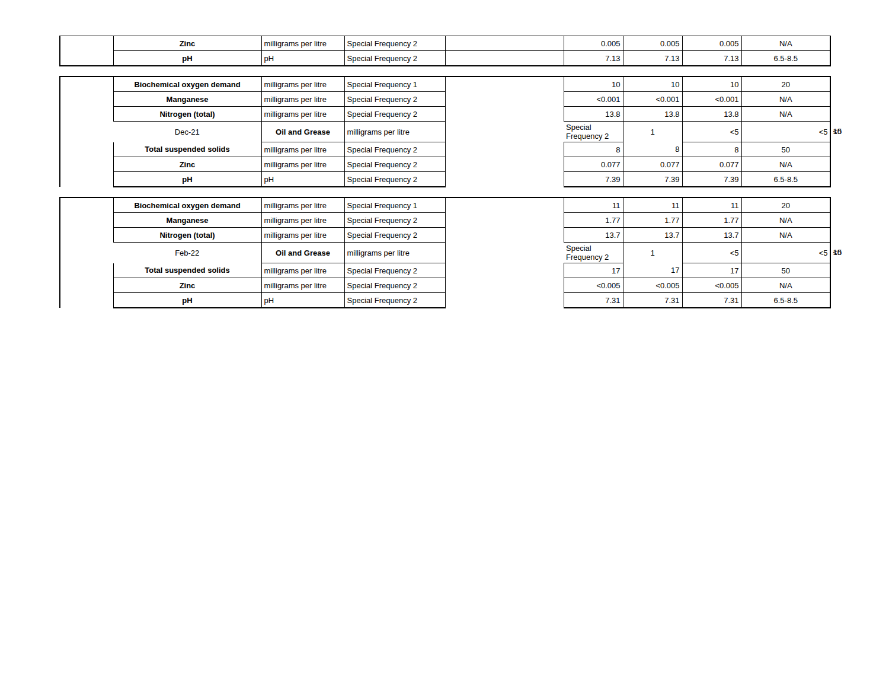| | Zinc | milligrams per litre | Special Frequency 2 | | 0.005 | 0.005 | 0.005 | N/A |
| | pH | pH | Special Frequency 2 | | 7.13 | 7.13 | 7.13 | 6.5-8.5 |
| | Biochemical oxygen demand | milligrams per litre | Special Frequency 1 | | 10 | 10 | 10 | 20 |
| Manganese | milligrams per litre | Special Frequency 2 | <0.001 | <0.001 | <0.001 | N/A |
| Nitrogen (total) | milligrams per litre | Special Frequency 2 | 13.8 | 13.8 | 13.8 | N/A |
| Dec-21 | Oil and Grease | milligrams per litre | Special Frequency 2 | 1 | <5 | <5 | <5 | 10 |
| Total suspended solids | milligrams per litre | Special Frequency 2 | 8 | 8 | 8 | 50 |
| Zinc | milligrams per litre | Special Frequency 2 | 0.077 | 0.077 | 0.077 | N/A |
| pH | pH | Special Frequency 2 | 7.39 | 7.39 | 7.39 | 6.5-8.5 |
| | Biochemical oxygen demand | milligrams per litre | Special Frequency 1 | | 11 | 11 | 11 | 20 |
| Manganese | milligrams per litre | Special Frequency 2 | 1.77 | 1.77 | 1.77 | N/A |
| Nitrogen (total) | milligrams per litre | Special Frequency 2 | 13.7 | 13.7 | 13.7 | N/A |
| Feb-22 | Oil and Grease | milligrams per litre | Special Frequency 2 | 1 | <5 | <5 | <5 | 10 |
| Total suspended solids | milligrams per litre | Special Frequency 2 | 17 | 17 | 17 | 50 |
| Zinc | milligrams per litre | Special Frequency 2 | <0.005 | <0.005 | <0.005 | N/A |
| pH | pH | Special Frequency 2 | 7.31 | 7.31 | 7.31 | 6.5-8.5 |